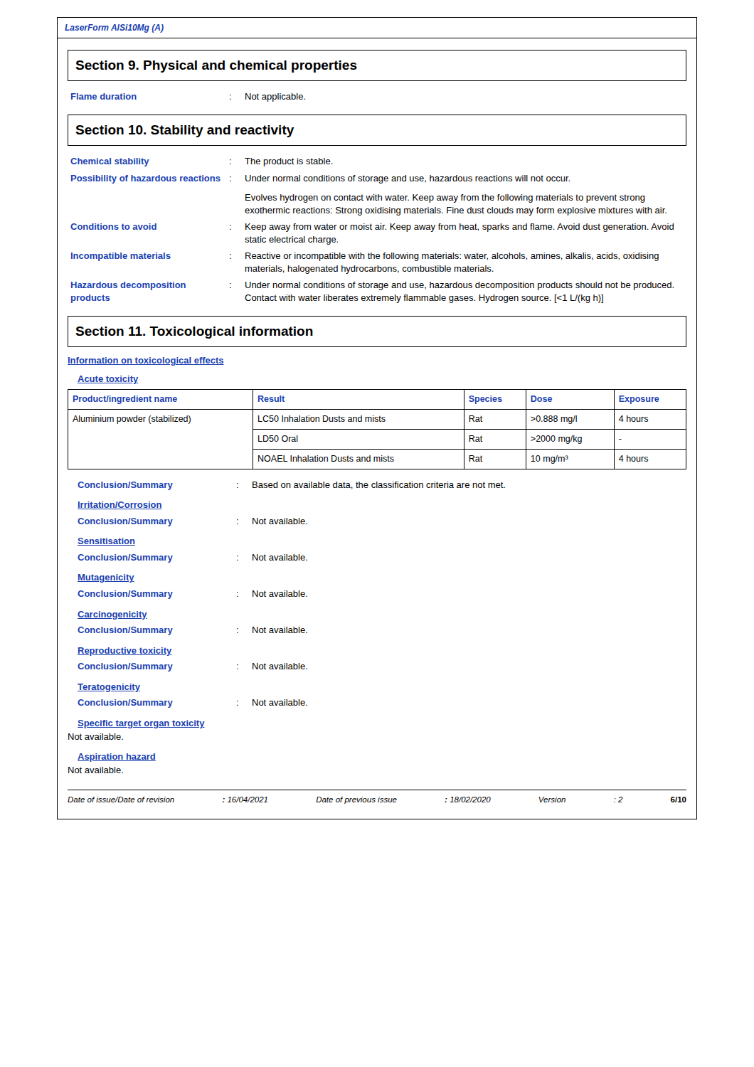LaserForm AlSi10Mg (A)
Section 9. Physical and chemical properties
| Flame duration | : | Not applicable. |
Section 10. Stability and reactivity
| Chemical stability | : | The product is stable. |
| Possibility of hazardous reactions | : | Under normal conditions of storage and use, hazardous reactions will not occur. Evolves hydrogen on contact with water. Keep away from the following materials to prevent strong exothermic reactions: Strong oxidising materials. Fine dust clouds may form explosive mixtures with air. |
| Conditions to avoid | : | Keep away from water or moist air. Keep away from heat, sparks and flame. Avoid dust generation. Avoid static electrical charge. |
| Incompatible materials | : | Reactive or incompatible with the following materials: water, alcohols, amines, alkalis, acids, oxidising materials, halogenated hydrocarbons, combustible materials. |
| Hazardous decomposition products | : | Under normal conditions of storage and use, hazardous decomposition products should not be produced. Contact with water liberates extremely flammable gases. Hydrogen source. [<1 L/(kg h)] |
Section 11. Toxicological information
Information on toxicological effects
Acute toxicity
| Product/ingredient name | Result | Species | Dose | Exposure |
| --- | --- | --- | --- | --- |
| Aluminium powder (stabilized) | LC50 Inhalation Dusts and mists | Rat | >0.888 mg/l | 4 hours |
| LD50 Oral | Rat | >2000 mg/kg | - |
| NOAEL Inhalation Dusts and mists | Rat | 10 mg/m³ | 4 hours |
| Conclusion/Summary | : | Based on available data, the classification criteria are not met. |
Irritation/Corrosion
| Conclusion/Summary | : | Not available. |
Sensitisation
| Conclusion/Summary | : | Not available. |
Mutagenicity
| Conclusion/Summary | : | Not available. |
Carcinogenicity
| Conclusion/Summary | : | Not available. |
Reproductive toxicity
| Conclusion/Summary | : | Not available. |
Teratogenicity
| Conclusion/Summary | : | Not available. |
Specific target organ toxicity
Not available.
Aspiration hazard
Not available.
Date of issue/Date of revision : 16/04/2021 Date of previous issue : 18/02/2020 Version : 2 6/10